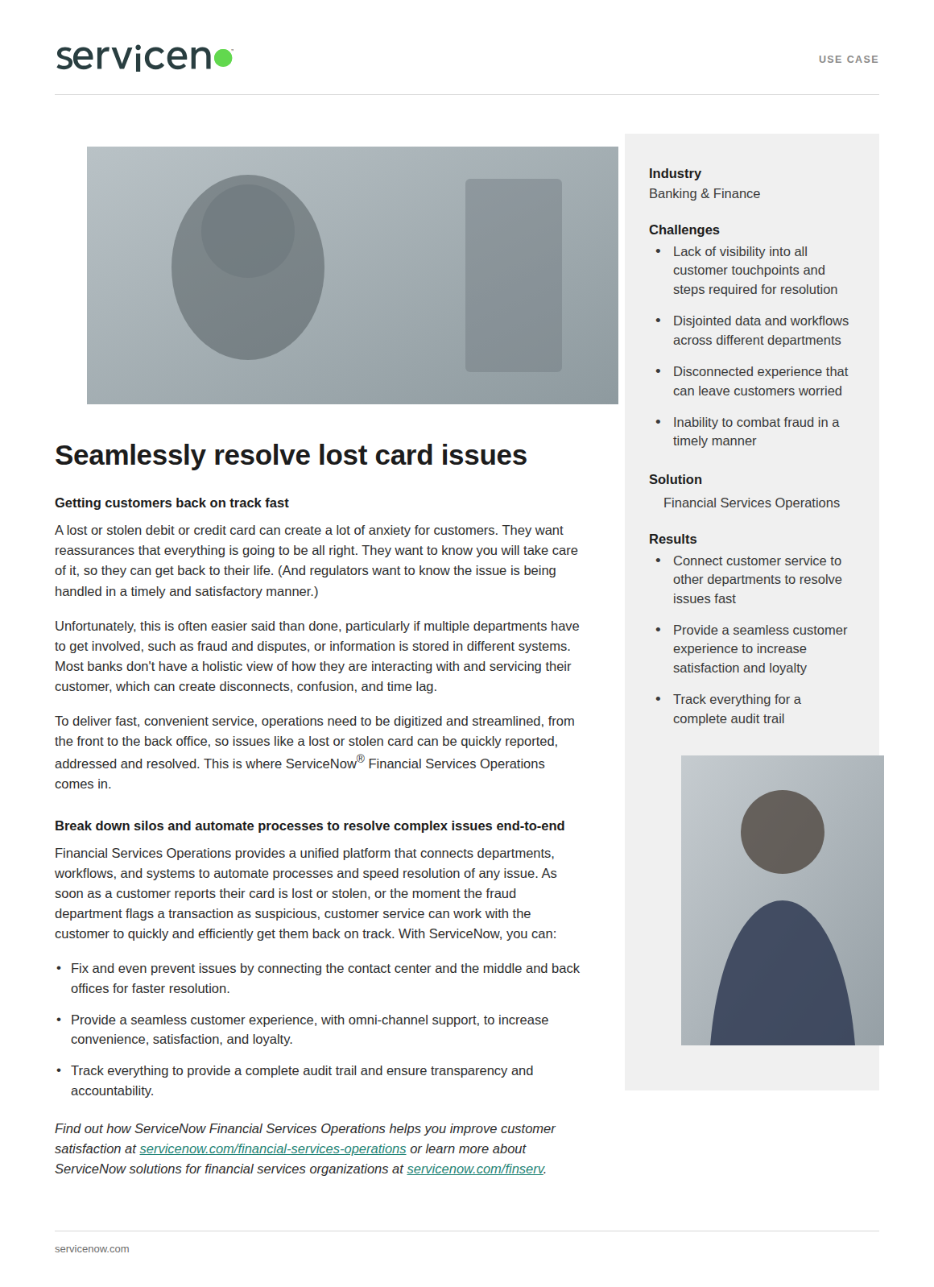™
Use Case
Seamlessly resolve lost card issues
Getting customers back on track fast
A lost or stolen debit or credit card can create a lot of anxiety for customers. They want reassurances that everything is going to be all right. They want to know you will take care of it, so they can get back to their life. (And regulators want to know the issue is being handled in a timely and satisfactory manner.)
Unfortunately, this is often easier said than done, particularly if multiple departments have to get involved, such as fraud and disputes, or information is stored in different systems. Most banks don't have a holistic view of how they are interacting with and servicing their customer, which can create disconnects, confusion, and time lag.
To deliver fast, convenient service, operations need to be digitized and streamlined, from the front to the back office, so issues like a lost or stolen card can be quickly reported, addressed and resolved. This is where ServiceNow® Financial Services Operations comes in.
Break down silos and automate processes to resolve complex issues end-to-end
Financial Services Operations provides a unified platform that connects departments, workflows, and systems to automate processes and speed resolution of any issue. As soon as a customer reports their card is lost or stolen, or the moment the fraud department flags a transaction as suspicious, customer service can work with the customer to quickly and efficiently get them back on track. With ServiceNow, you can:
Fix and even prevent issues by connecting the contact center and the middle and back offices for faster resolution.
Provide a seamless customer experience, with omni-channel support, to increase convenience, satisfaction, and loyalty.
Track everything to provide a complete audit trail and ensure transparency and accountability.
Find out how ServiceNow Financial Services Operations helps you improve customer satisfaction at servicenow.com/financial-services-operations or learn more about ServiceNow solutions for financial services organizations at servicenow.com/finserv.
Industry
Banking & Finance
Challenges
Lack of visibility into all customer touchpoints and steps required for resolution
Disjointed data and workflows across different departments
Disconnected experience that can leave customers worried
Inability to combat fraud in a timely manner
Solution
Financial Services Operations
Results
Connect customer service to other departments to resolve issues fast
Provide a seamless customer experience to increase satisfaction and loyalty
Track everything for a complete audit trail
servicenow.com